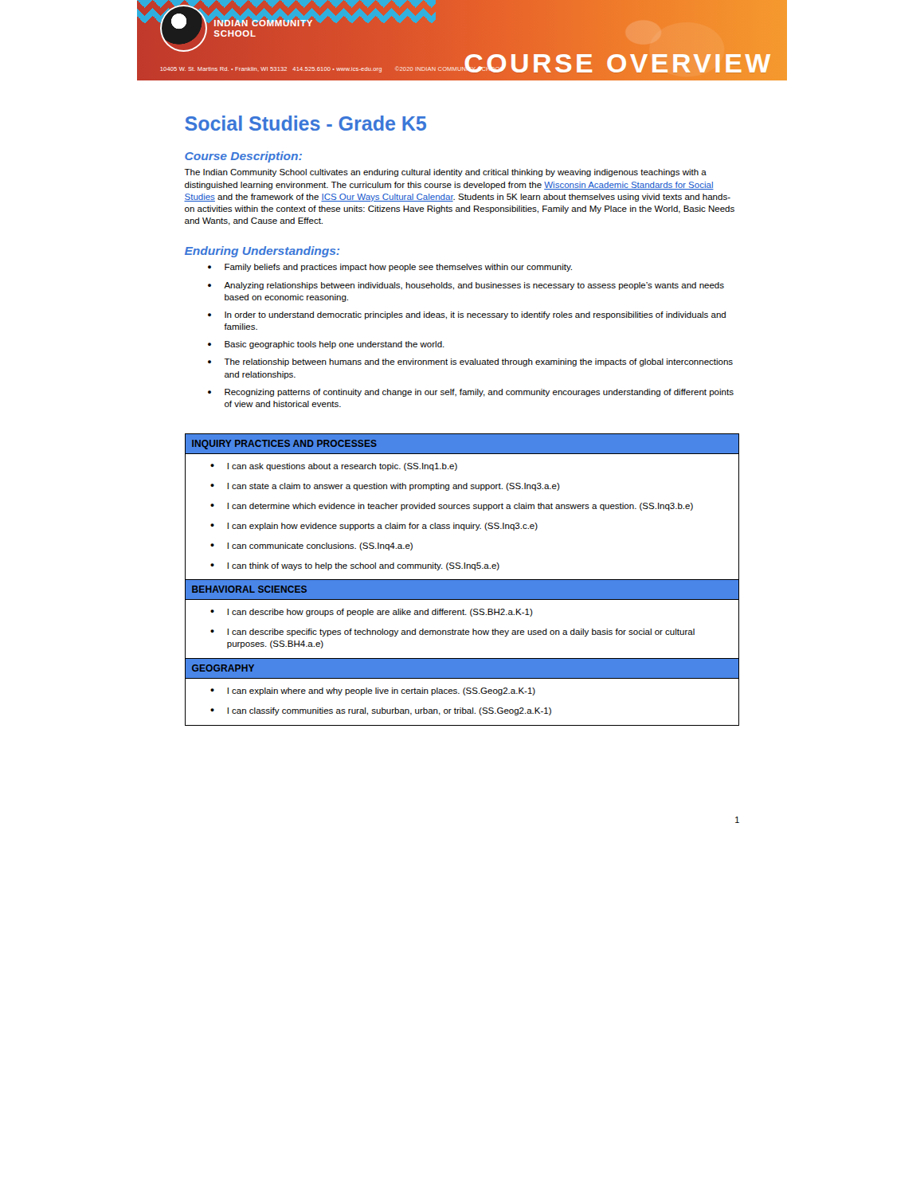INDIAN COMMUNITY
SCHOOL
10405 W. St. Martins Rd. • Franklin, WI 53132 414.525.6100 • www.ics-edu.org ©2020 INDIAN COMMUNITY SCHOOL
COURSE OVERVIEW
Social Studies - Grade K5
Course Description:
The Indian Community School cultivates an enduring cultural identity and critical thinking by weaving indigenous teachings with a distinguished learning environment. The curriculum for this course is developed from the Wisconsin Academic Standards for Social Studies and the framework of the ICS Our Ways Cultural Calendar. Students in 5K learn about themselves using vivid texts and hands-on activities within the context of these units: Citizens Have Rights and Responsibilities, Family and My Place in the World, Basic Needs and Wants, and Cause and Effect.
Enduring Understandings:
Family beliefs and practices impact how people see themselves within our community.
Analyzing relationships between individuals, households, and businesses is necessary to assess people’s wants and needs based on economic reasoning.
In order to understand democratic principles and ideas, it is necessary to identify roles and responsibilities of individuals and families.
Basic geographic tools help one understand the world.
The relationship between humans and the environment is evaluated through examining the impacts of global interconnections and relationships.
Recognizing patterns of continuity and change in our self, family, and community encourages understanding of different points of view and historical events.
| INQUIRY PRACTICES AND PROCESSES |
| I can ask questions about a research topic. (SS.Inq1.b.e) I can state a claim to answer a question with prompting and support. (SS.Inq3.a.e) I can determine which evidence in teacher provided sources support a claim that answers a question. (SS.Inq3.b.e) I can explain how evidence supports a claim for a class inquiry. (SS.Inq3.c.e) I can communicate conclusions. (SS.Inq4.a.e) I can think of ways to help the school and community. (SS.Inq5.a.e) |
| BEHAVIORAL SCIENCES |
| I can describe how groups of people are alike and different. (SS.BH2.a.K-1) I can describe specific types of technology and demonstrate how they are used on a daily basis for social or cultural purposes. (SS.BH4.a.e) |
| GEOGRAPHY |
| I can explain where and why people live in certain places. (SS.Geog2.a.K-1) I can classify communities as rural, suburban, urban, or tribal. (SS.Geog2.a.K-1) |
1